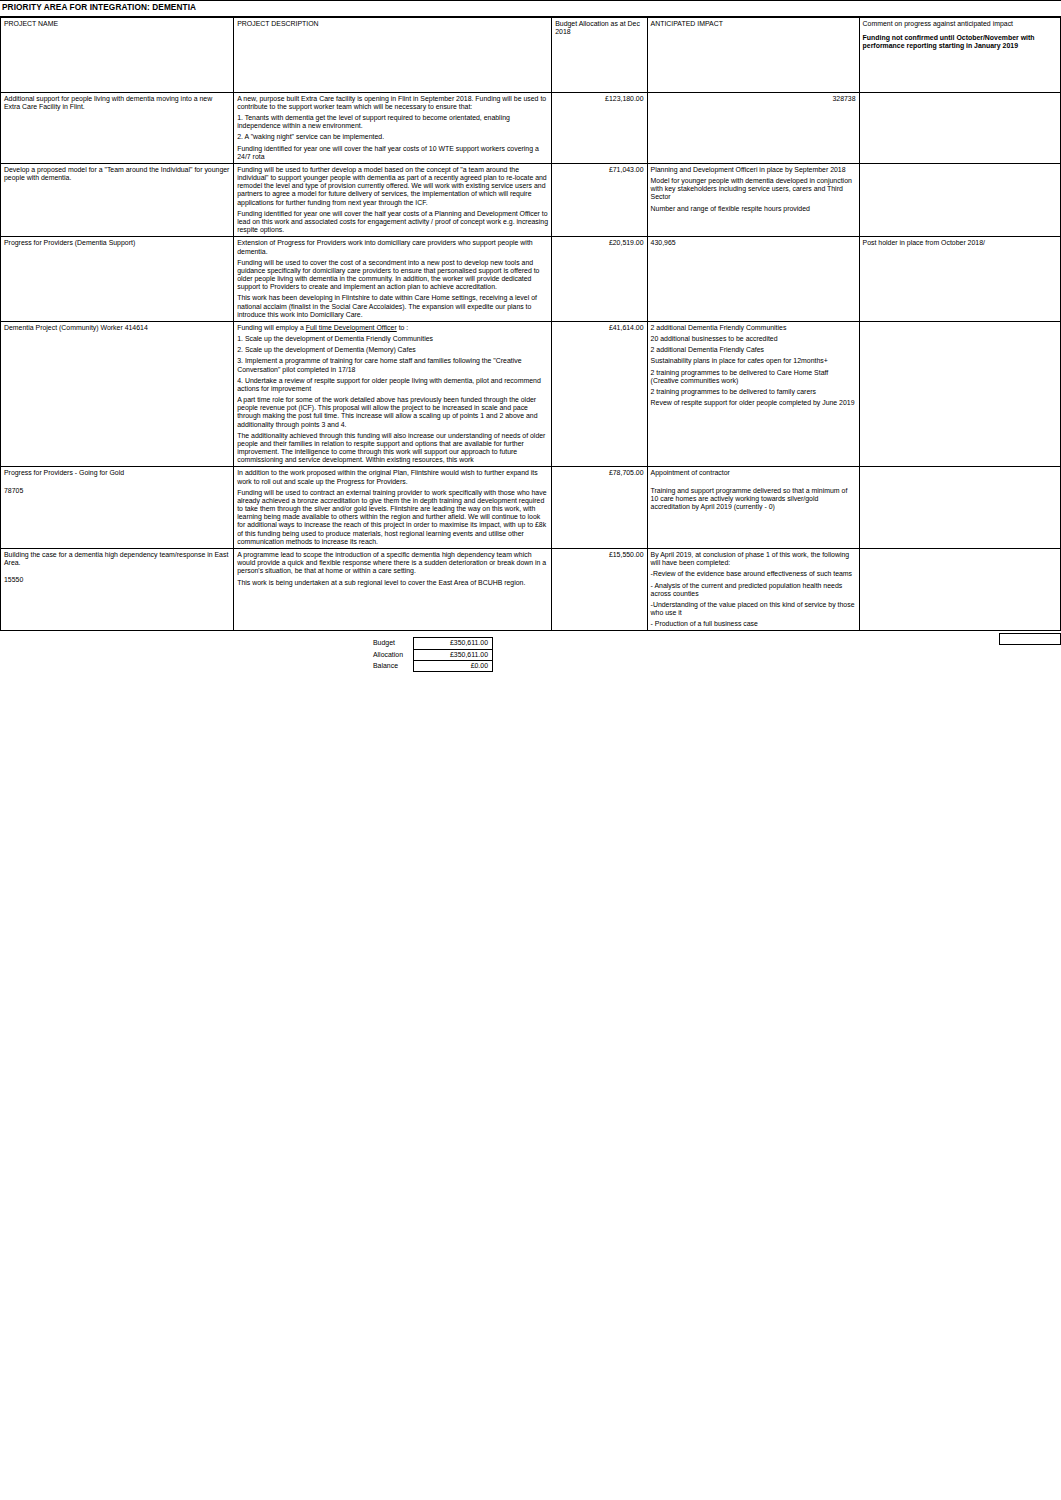PRIORITY AREA FOR INTEGRATION: DEMENTIA
| PROJECT NAME | PROJECT DESCRIPTION | Budget Allocation as at Dec 2018 | ANTICIPATED IMPACT | Comment on progress against anticipated impact Funding not confirmed until October/November with performance reporting starting in January 2019 |
| --- | --- | --- | --- | --- |
| Additional support for people living with dementia moving into a new Extra Care Facility in Flint. | A new, purpose built Extra Care facility is opening in Flint in September 2018. Funding will be used to contribute to the support worker team which will be necessary to ensure that: 1. Tenants with dementia get the level of support required to become orientated, enabling independence within a new environment. 2. A "waking night" service can be implemented. Funding identified for year one will cover the half year costs of 10 WTE support workers covering a 24/7 rota | £123,180.00 | 328738 | |
| Develop a proposed model for a "Team around the Individual" for younger people with dementia. | Funding will be used to further develop a model based on the concept of "a team around the individual" to support younger people with dementia as part of a recently agreed plan to re-locate and remodel the level and type of provision currently offered. We will work with existing service users and partners to agree a model for future delivery of services, the implementation of which will require applications for further funding from next year through the ICF. Funding identified for year one will cover the half year costs of a Planning and Development Officer to lead on this work and associated costs for engagement activity / proof of concept work e.g. increasing respite options. | £71,043.00 | Planning and Development Officeri in place by September 2018 Model for younger people with dementia developed in conjunction with key stakeholders including service users, carers and Third Sector Number and range of flexible respite hours provided | |
| Progress for Providers (Dementia Support) | Extension of Progress for Providers work into domicillary care providers who support people with dementia. Funding will be used to cover the cost of a secondment into a new post to develop new tools and guidance specifically for domicillary care providers to ensure that personalised support is offered to older people living with dementia in the community. In addition, the worker will provide dedicated support to Providers to create and implement an action plan to achieve accreditation. This work has been developing in Flintshire to date within Care Home settings, receiving a level of national acclaim (finalist in the Social Care Accolaides). The expansion will expedite our plans to introduce this work into Domicillary Care. | £20,519.00 | 430,965 | Post holder in place from October 2018/ |
| Dementia Project (Community) Worker 414614 | Funding will employ a Full time Development Officer to : 1. Scale up the development of Dementia Friendly Communities 2. Scale up the development of Dementia (Memory) Cafes 3. Implement a programme of training for care home staff and families following the "Creative Conversation" pilot completed in 17/18 4. Undertake a review of respite support for older people living with dementia, pilot and recommend actions for improvement A part time role for some of the work detailed above has previously been funded through the older people revenue pot (ICF). This proposal will allow the project to be increased in scale and pace through making the post full time. This increase will allow a scaling up of points 1 and 2 above and additionality through points 3 and 4. The additionality achieved through this funding will also increase our understanding of needs of older people and their families in relation to respite support and options that are available for further improvement. The intelligence to come through this work will support our approach to future commissioning and service development. Within existing resources, this work | £41,614.00 | 2 additional Dementia Friendly Communities 20 additional businesses to be accredited 2 additional Dementia Friendly Cafes Sustainability plans in place for cafes open for 12months+ 2 training programmes to be delivered to Care Home Staff (Creative communities work) 2 training programmes to be delivered to family carers Revew of respite support for older people completed by June 2019 | |
| Progress for Providers - Going for Gold 78705 | In addition to the work proposed within the original Plan, Flintshire would wish to further expand its work to roll out and scale up the Progress for Providers. Funding will be used to contract an external training provider to work specifically with those who have already achieved a bronze accreditation to give them the in depth training and development required to take them through the silver and/or gold levels. Flintshire are leading the way on this work, with learning being made available to others within the region and further afield. We will continue to look for additional ways to increase the reach of this project in order to maximise its impact, with up to £8k of this funding being used to produce materials, host regional learning events and utilise other communication methods to increase its reach. | £78,705.00 | Appointment of contractor Training and support programme delivered so that a minimum of 10 care homes are actively working towards silver/gold accreditation by April 2019 (currently - 0) | |
| Building the case for a dementia high dependency team/response in East Area. 15550 | A programme lead to scope the introduction of a specific dementia high dependency team which would provide a quick and flexible response where there is a sudden deterioration or break down in a person's situation, be that at home or within a care setting. This work is being undertaken at a sub regional level to cover the East Area of BCUHB region. | £15,550.00 | By April 2019, at conclusion of phase 1 of this work, the following will have been completed: -Review of the evidence base around effectiveness of such teams - Analysis of the current and predicted population health needs across counties -Understanding of the value placed on this kind of service by those who use it - Production of a full business case | |
| Budget | £350,611.00 |
| Allocation | £350,611.00 |
| Balance | £0.00 |